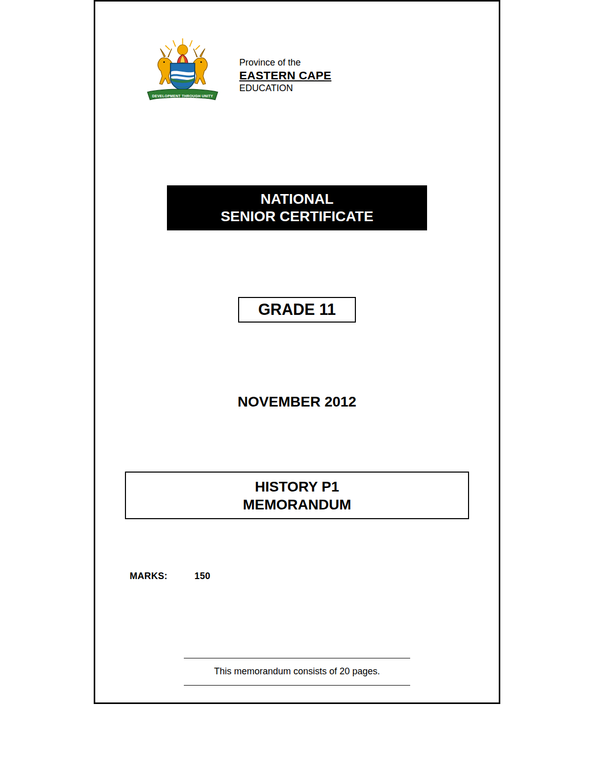DEVELOPMENT THROUGH UNITY
Province of the EASTERN CAPE EDUCATION
NATIONAL
SENIOR CERTIFICATE
GRADE 11
NOVEMBER 2012
HISTORY P1
MEMORANDUM
MARKS:150
This memorandum consists of 20 pages.